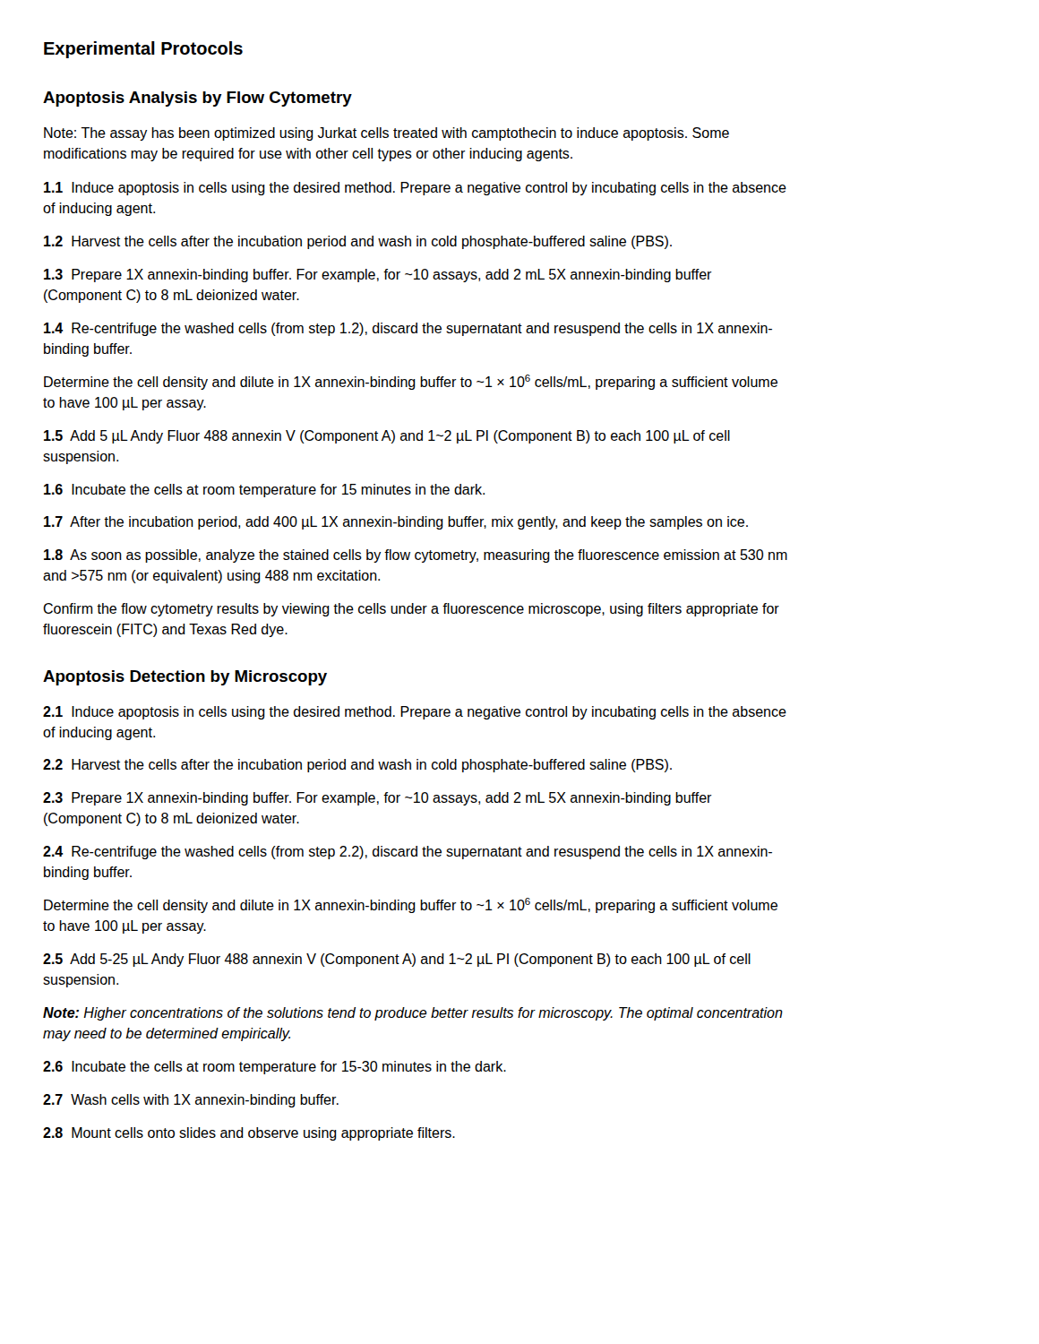Experimental Protocols
Apoptosis Analysis by Flow Cytometry
Note: The assay has been optimized using Jurkat cells treated with camptothecin to induce apoptosis. Some modifications may be required for use with other cell types or other inducing agents.
1.1 Induce apoptosis in cells using the desired method. Prepare a negative control by incubating cells in the absence of inducing agent.
1.2 Harvest the cells after the incubation period and wash in cold phosphate-buffered saline (PBS).
1.3 Prepare 1X annexin-binding buffer. For example, for ~10 assays, add 2 mL 5X annexin-binding buffer (Component C) to 8 mL deionized water.
1.4 Re-centrifuge the washed cells (from step 1.2), discard the supernatant and resuspend the cells in 1X annexin-binding buffer.
Determine the cell density and dilute in 1X annexin-binding buffer to ~1 × 106 cells/mL, preparing a sufficient volume to have 100 µL per assay.
1.5 Add 5 µL Andy Fluor 488 annexin V (Component A) and 1~2 µL PI (Component B) to each 100 µL of cell suspension.
1.6 Incubate the cells at room temperature for 15 minutes in the dark.
1.7 After the incubation period, add 400 µL 1X annexin-binding buffer, mix gently, and keep the samples on ice.
1.8 As soon as possible, analyze the stained cells by flow cytometry, measuring the fluorescence emission at 530 nm and >575 nm (or equivalent) using 488 nm excitation.
Confirm the flow cytometry results by viewing the cells under a fluorescence microscope, using filters appropriate for fluorescein (FITC) and Texas Red dye.
Apoptosis Detection by Microscopy
2.1 Induce apoptosis in cells using the desired method. Prepare a negative control by incubating cells in the absence of inducing agent.
2.2 Harvest the cells after the incubation period and wash in cold phosphate-buffered saline (PBS).
2.3 Prepare 1X annexin-binding buffer. For example, for ~10 assays, add 2 mL 5X annexin-binding buffer (Component C) to 8 mL deionized water.
2.4 Re-centrifuge the washed cells (from step 2.2), discard the supernatant and resuspend the cells in 1X annexin-binding buffer.
Determine the cell density and dilute in 1X annexin-binding buffer to ~1 × 106 cells/mL, preparing a sufficient volume to have 100 µL per assay.
2.5 Add 5-25 µL Andy Fluor 488 annexin V (Component A) and 1~2 µL PI (Component B) to each 100 µL of cell suspension.
Note: Higher concentrations of the solutions tend to produce better results for microscopy. The optimal concentration may need to be determined empirically.
2.6 Incubate the cells at room temperature for 15-30 minutes in the dark.
2.7 Wash cells with 1X annexin-binding buffer.
2.8 Mount cells onto slides and observe using appropriate filters.